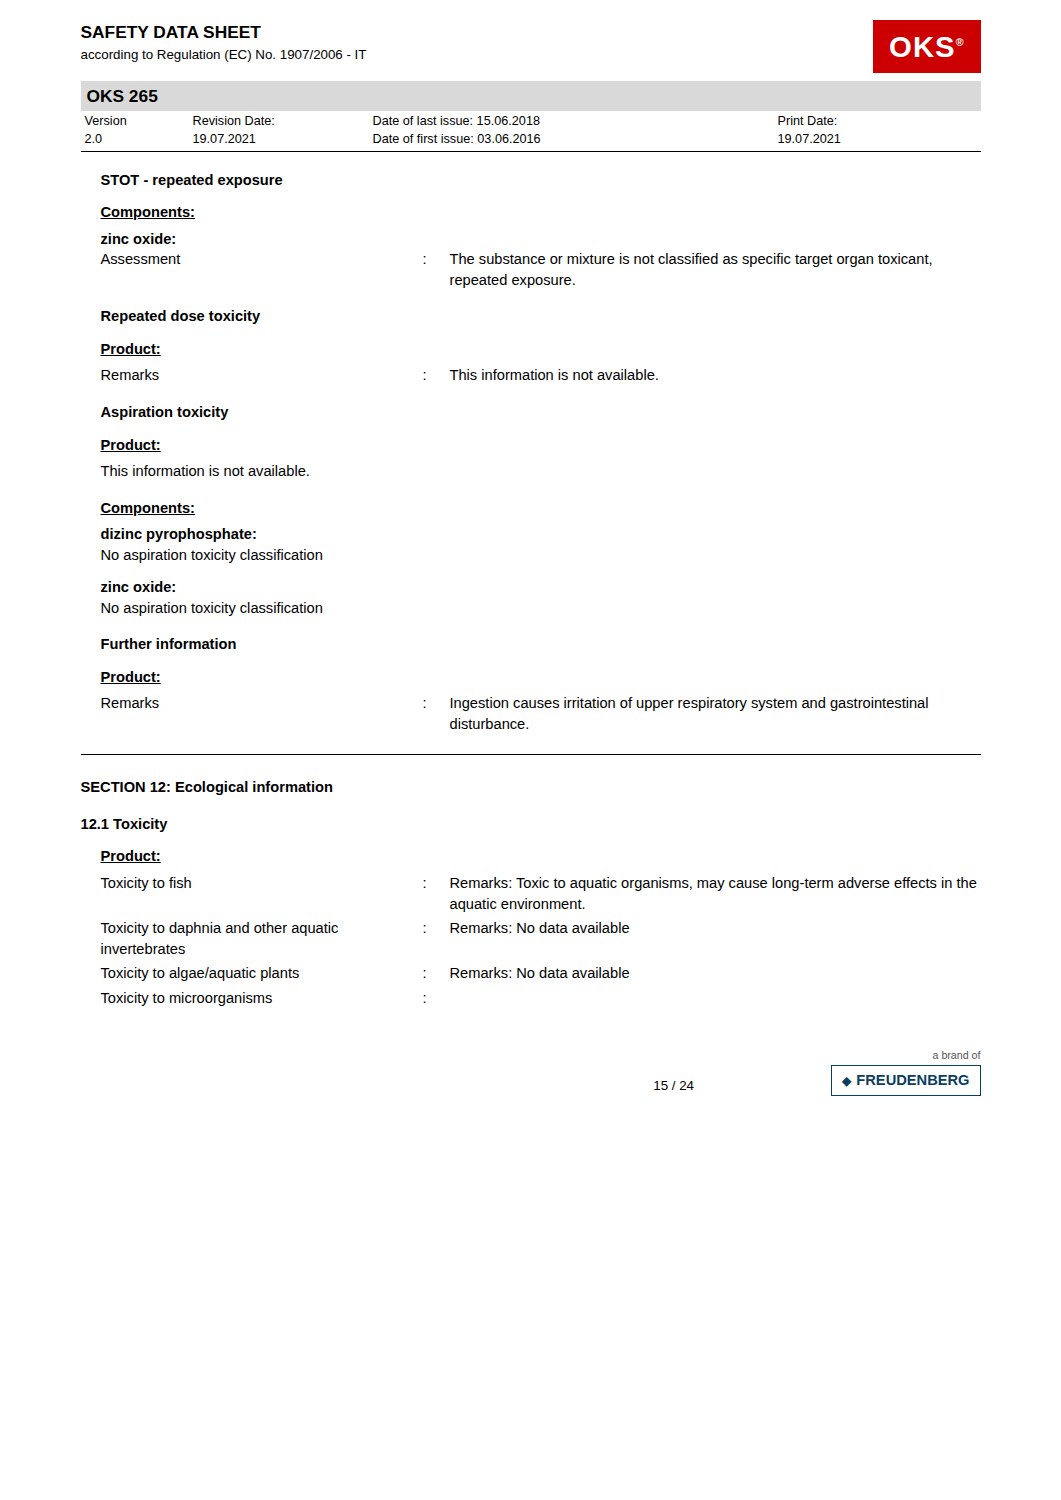SAFETY DATA SHEET
according to Regulation (EC) No. 1907/2006 - IT
OKS®
OKS 265
| Version 2.0 | Revision Date: 19.07.2021 | Date of last issue: 15.06.2018 Date of first issue: 03.06.2016 | Print Date: 19.07.2021 |
STOT - repeated exposure
Components:
zinc oxide:
Assessment
:
The substance or mixture is not classified as specific target organ toxicant, repeated exposure.
Repeated dose toxicity
Product:
Remarks
:
This information is not available.
Aspiration toxicity
Product:
This information is not available.
Components:
dizinc pyrophosphate:
No aspiration toxicity classification
zinc oxide:
No aspiration toxicity classification
Further information
Product:
Remarks
:
Ingestion causes irritation of upper respiratory system and gastrointestinal disturbance.
SECTION 12: Ecological information
12.1 Toxicity
Product:
Toxicity to fish
:
Remarks: Toxic to aquatic organisms, may cause long-term adverse effects in the aquatic environment.
Toxicity to daphnia and other aquatic invertebrates
:
Remarks: No data available
Toxicity to algae/aquatic plants
:
Remarks: No data available
Toxicity to microorganisms
:
15 / 24
a brand of
FREUDENBERG